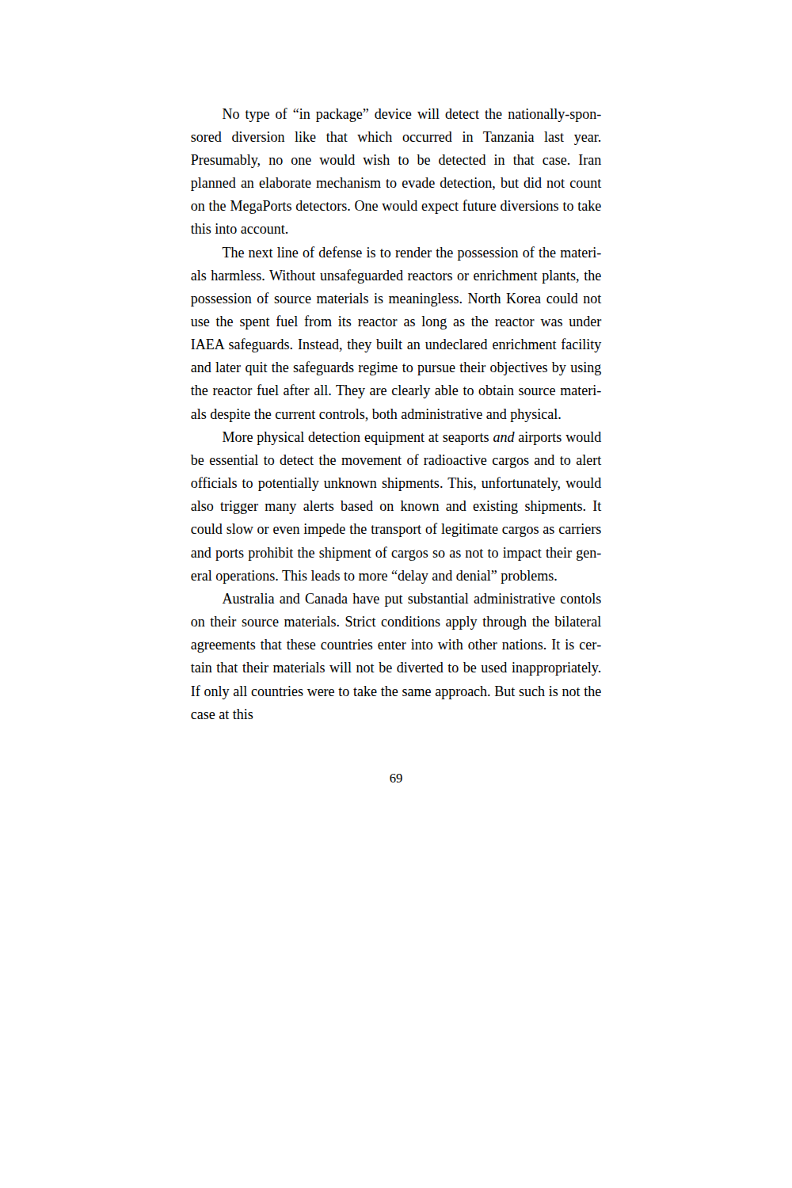No type of “in package” device will detect the nationally-sponsored diversion like that which occurred in Tanzania last year. Presumably, no one would wish to be detected in that case. Iran planned an elaborate mechanism to evade detection, but did not count on the MegaPorts detectors. One would expect future diversions to take this into account.
The next line of defense is to render the possession of the materials harmless. Without unsafeguarded reactors or enrichment plants, the possession of source materials is meaningless. North Korea could not use the spent fuel from its reactor as long as the reactor was under IAEA safeguards. Instead, they built an undeclared enrichment facility and later quit the safeguards regime to pursue their objectives by using the reactor fuel after all. They are clearly able to obtain source materials despite the current controls, both administrative and physical.
More physical detection equipment at seaports and airports would be essential to detect the movement of radioactive cargos and to alert officials to potentially unknown shipments. This, unfortunately, would also trigger many alerts based on known and existing shipments. It could slow or even impede the transport of legitimate cargos as carriers and ports prohibit the shipment of cargos so as not to impact their general operations. This leads to more “delay and denial” problems.
Australia and Canada have put substantial administrative contols on their source materials. Strict conditions apply through the bilateral agreements that these countries enter into with other nations. It is certain that their materials will not be diverted to be used inappropriately. If only all countries were to take the same approach. But such is not the case at this
69